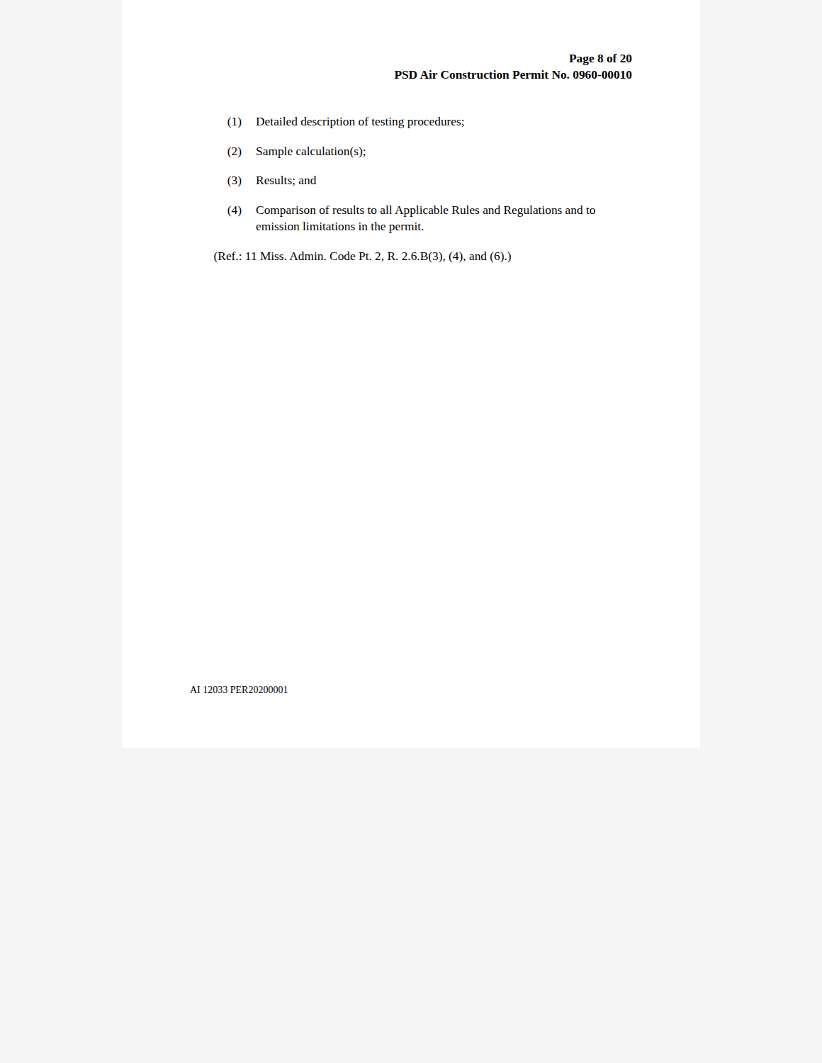Page 8 of 20
PSD Air Construction Permit No. 0960-00010
(1) Detailed description of testing procedures;
(2) Sample calculation(s);
(3) Results; and
(4) Comparison of results to all Applicable Rules and Regulations and to emission limitations in the permit.
(Ref.: 11 Miss. Admin. Code Pt. 2, R. 2.6.B(3), (4), and (6).)
AI 12033 PER20200001